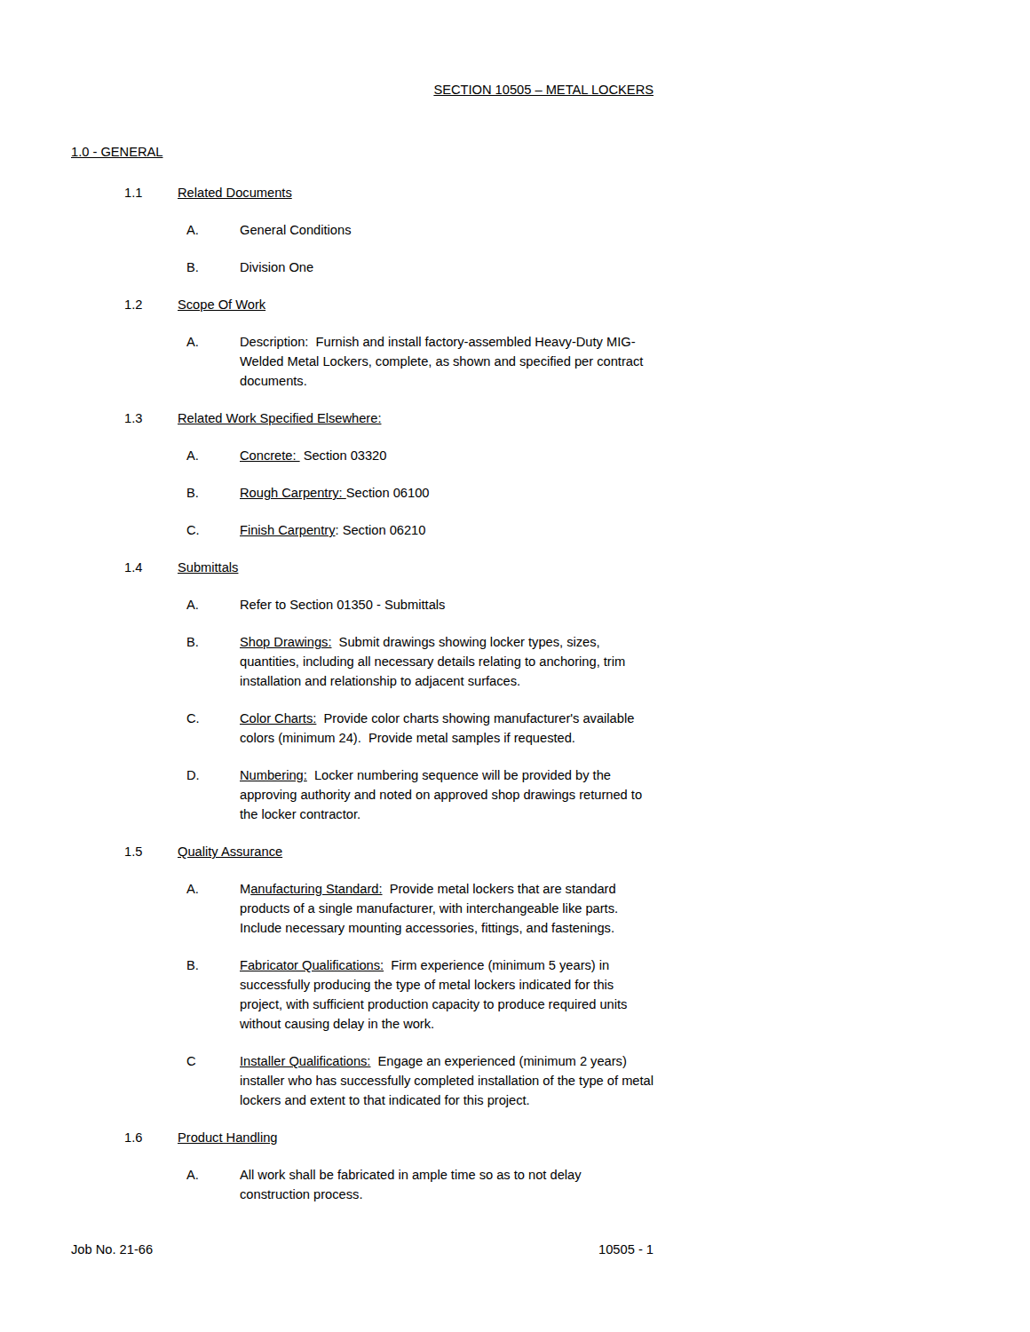SECTION 10505 – METAL LOCKERS
1.0 - GENERAL
1.1 Related Documents
A. General Conditions
B. Division One
1.2 Scope Of Work
A. Description: Furnish and install factory-assembled Heavy-Duty MIG-Welded Metal Lockers, complete, as shown and specified per contract documents.
1.3 Related Work Specified Elsewhere:
A. Concrete: Section 03320
B. Rough Carpentry: Section 06100
C. Finish Carpentry: Section 06210
1.4 Submittals
A. Refer to Section 01350 - Submittals
B. Shop Drawings: Submit drawings showing locker types, sizes, quantities, including all necessary details relating to anchoring, trim installation and relationship to adjacent surfaces.
C. Color Charts: Provide color charts showing manufacturer's available colors (minimum 24). Provide metal samples if requested.
D. Numbering: Locker numbering sequence will be provided by the approving authority and noted on approved shop drawings returned to the locker contractor.
1.5 Quality Assurance
A. Manufacturing Standard: Provide metal lockers that are standard products of a single manufacturer, with interchangeable like parts. Include necessary mounting accessories, fittings, and fastenings.
B. Fabricator Qualifications: Firm experience (minimum 5 years) in successfully producing the type of metal lockers indicated for this project, with sufficient production capacity to produce required units without causing delay in the work.
C Installer Qualifications: Engage an experienced (minimum 2 years) installer who has successfully completed installation of the type of metal lockers and extent to that indicated for this project.
1.6 Product Handling
A. All work shall be fabricated in ample time so as to not delay construction process.
Job No. 21-66 10505 - 1